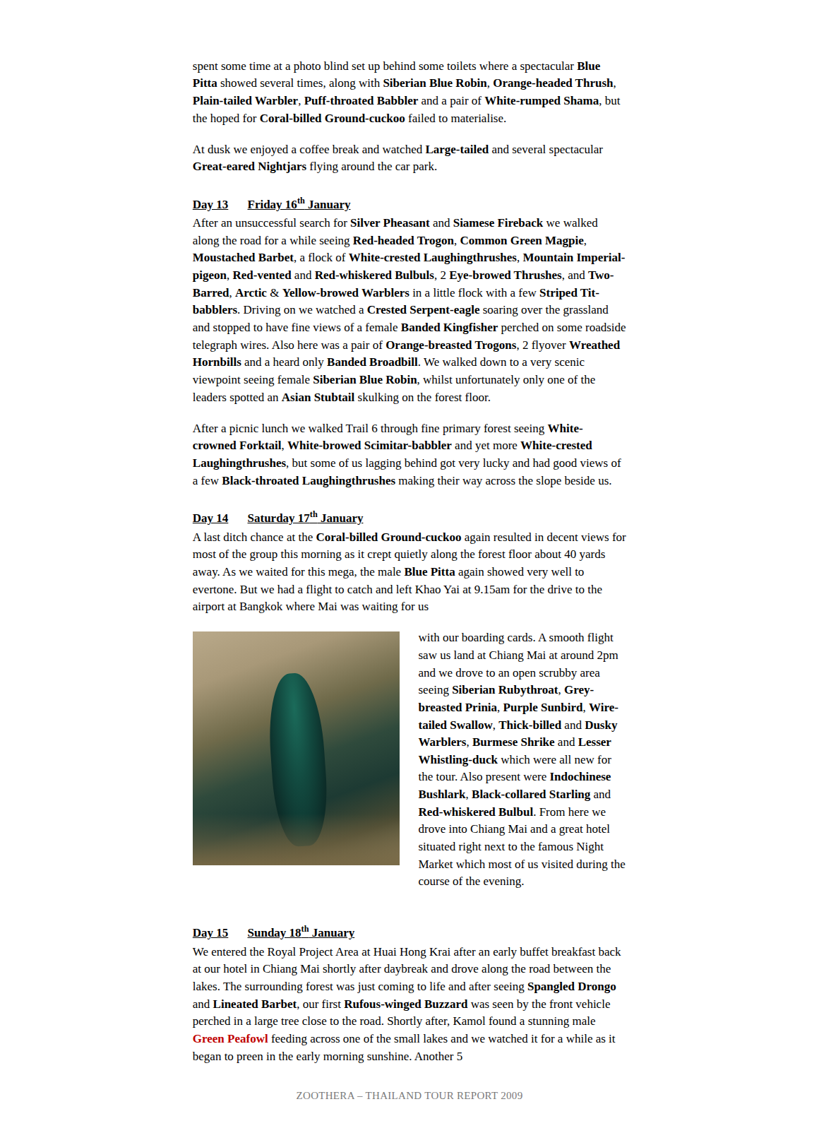spent some time at a photo blind set up behind some toilets where a spectacular Blue Pitta showed several times, along with Siberian Blue Robin, Orange-headed Thrush, Plain-tailed Warbler, Puff-throated Babbler and a pair of White-rumped Shama, but the hoped for Coral-billed Ground-cuckoo failed to materialise.
At dusk we enjoyed a coffee break and watched Large-tailed and several spectacular Great-eared Nightjars flying around the car park.
Day 13 Friday 16th January
After an unsuccessful search for Silver Pheasant and Siamese Fireback we walked along the road for a while seeing Red-headed Trogon, Common Green Magpie, Moustached Barbet, a flock of White-crested Laughingthrushes, Mountain Imperial-pigeon, Red-vented and Red-whiskered Bulbuls, 2 Eye-browed Thrushes, and Two-Barred, Arctic & Yellow-browed Warblers in a little flock with a few Striped Tit-babblers. Driving on we watched a Crested Serpent-eagle soaring over the grassland and stopped to have fine views of a female Banded Kingfisher perched on some roadside telegraph wires. Also here was a pair of Orange-breasted Trogons, 2 flyover Wreathed Hornbills and a heard only Banded Broadbill. We walked down to a very scenic viewpoint seeing female Siberian Blue Robin, whilst unfortunately only one of the leaders spotted an Asian Stubtail skulking on the forest floor.
After a picnic lunch we walked Trail 6 through fine primary forest seeing White-crowned Forktail, White-browed Scimitar-babbler and yet more White-crested Laughingthrushes, but some of us lagging behind got very lucky and had good views of a few Black-throated Laughingthrushes making their way across the slope beside us.
Day 14 Saturday 17th January
A last ditch chance at the Coral-billed Ground-cuckoo again resulted in decent views for most of the group this morning as it crept quietly along the forest floor about 40 yards away. As we waited for this mega, the male Blue Pitta again showed very well to evertone. But we had a flight to catch and left Khao Yai at 9.15am for the drive to the airport at Bangkok where Mai was waiting for us
with our boarding cards. A smooth flight saw us land at Chiang Mai at around 2pm and we drove to an open scrubby area seeing Siberian Rubythroat, Grey-breasted Prinia, Purple Sunbird, Wire-tailed Swallow, Thick-billed and Dusky Warblers, Burmese Shrike and Lesser Whistling-duck which were all new for the tour. Also present were Indochinese Bushlark, Black-collared Starling and Red-whiskered Bulbul. From here we drove into Chiang Mai and a great hotel situated right next to the famous Night Market which most of us visited during the course of the evening.
Day 15 Sunday 18th January
We entered the Royal Project Area at Huai Hong Krai after an early buffet breakfast back at our hotel in Chiang Mai shortly after daybreak and drove along the road between the lakes. The surrounding forest was just coming to life and after seeing Spangled Drongo and Lineated Barbet, our first Rufous-winged Buzzard was seen by the front vehicle perched in a large tree close to the road. Shortly after, Kamol found a stunning male Green Peafowl feeding across one of the small lakes and we watched it for a while as it began to preen in the early morning sunshine. Another 5
ZOOTHERA – THAILAND TOUR REPORT 2009